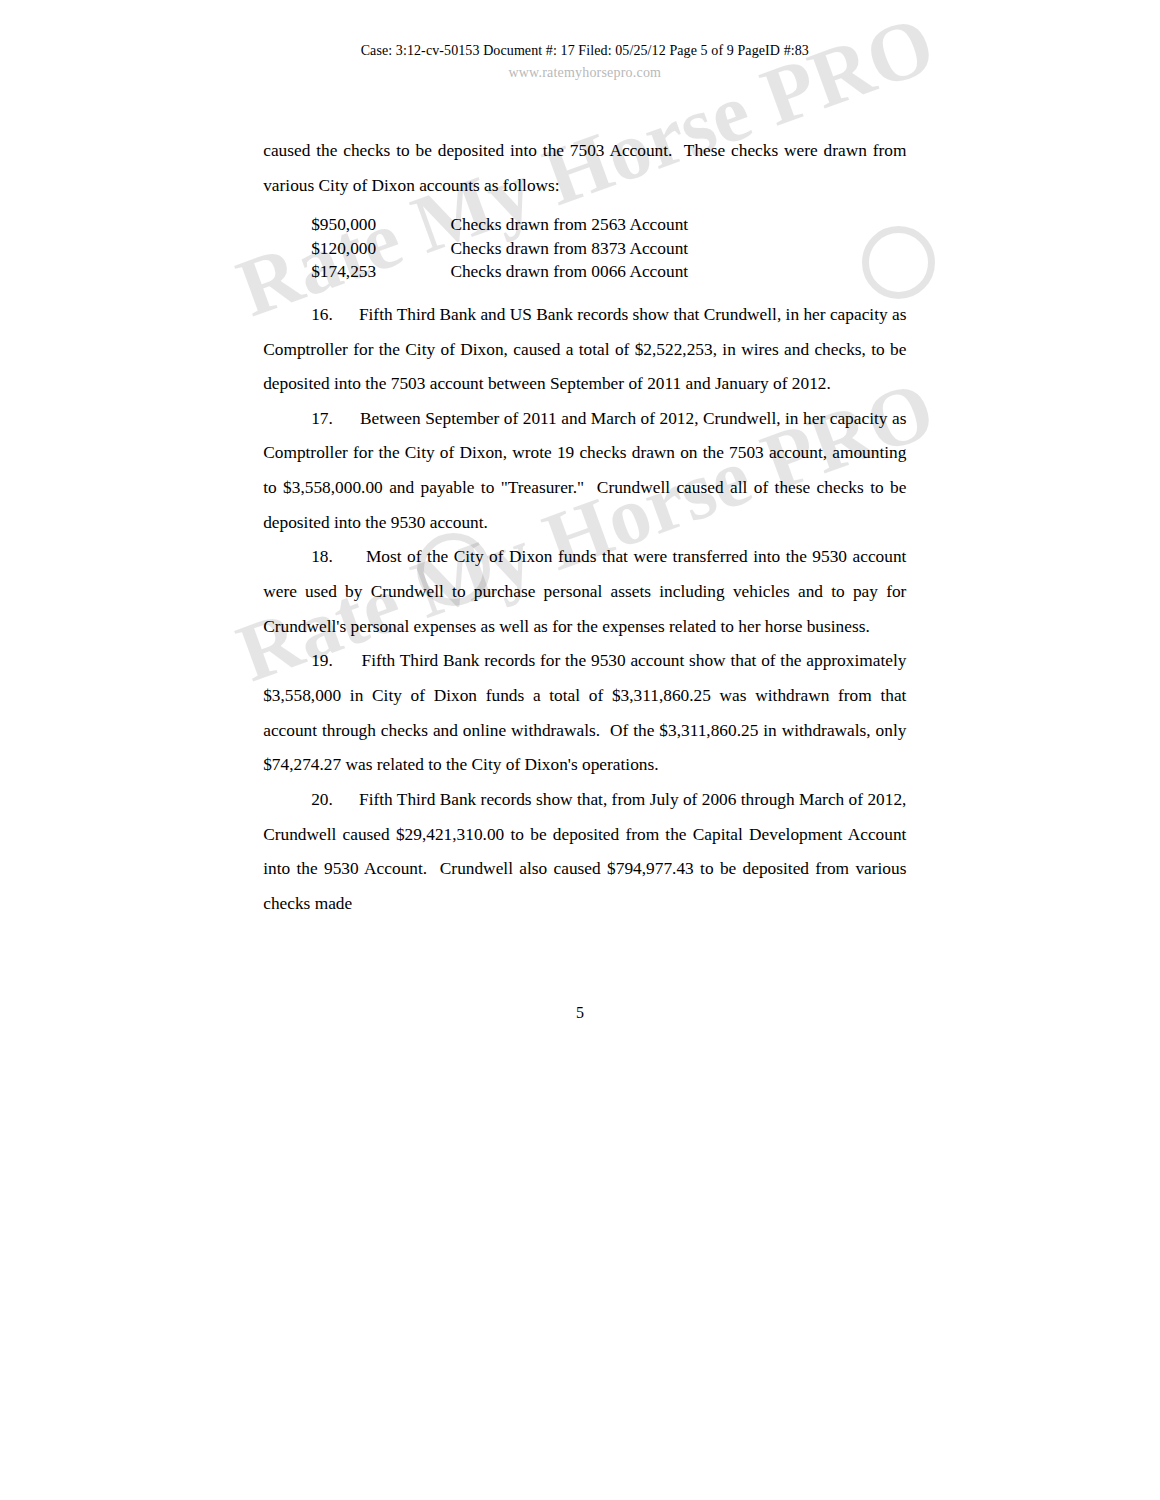Rate My Horse PRO Rate My Horse PRO
Case: 3:12-cv-50153 Document #: 17 Filed: 05/25/12 Page 5 of 9 PageID #:83
www.ratemyhorsepro.com
caused the checks to be deposited into the 7503 Account. These checks were drawn from various City of Dixon accounts as follows:
| $950,000 | Checks drawn from 2563 Account |
| $120,000 | Checks drawn from 8373 Account |
| $174,253 | Checks drawn from 0066 Account |
16. Fifth Third Bank and US Bank records show that Crundwell, in her capacity as Comptroller for the City of Dixon, caused a total of $2,522,253, in wires and checks, to be deposited into the 7503 account between September of 2011 and January of 2012.
17. Between September of 2011 and March of 2012, Crundwell, in her capacity as Comptroller for the City of Dixon, wrote 19 checks drawn on the 7503 account, amounting to $3,558,000.00 and payable to "Treasurer." Crundwell caused all of these checks to be deposited into the 9530 account.
18. Most of the City of Dixon funds that were transferred into the 9530 account were used by Crundwell to purchase personal assets including vehicles and to pay for Crundwell's personal expenses as well as for the expenses related to her horse business.
19. Fifth Third Bank records for the 9530 account show that of the approximately $3,558,000 in City of Dixon funds a total of $3,311,860.25 was withdrawn from that account through checks and online withdrawals. Of the $3,311,860.25 in withdrawals, only $74,274.27 was related to the City of Dixon's operations.
20. Fifth Third Bank records show that, from July of 2006 through March of 2012, Crundwell caused $29,421,310.00 to be deposited from the Capital Development Account into the 9530 Account. Crundwell also caused $794,977.43 to be deposited from various checks made
5